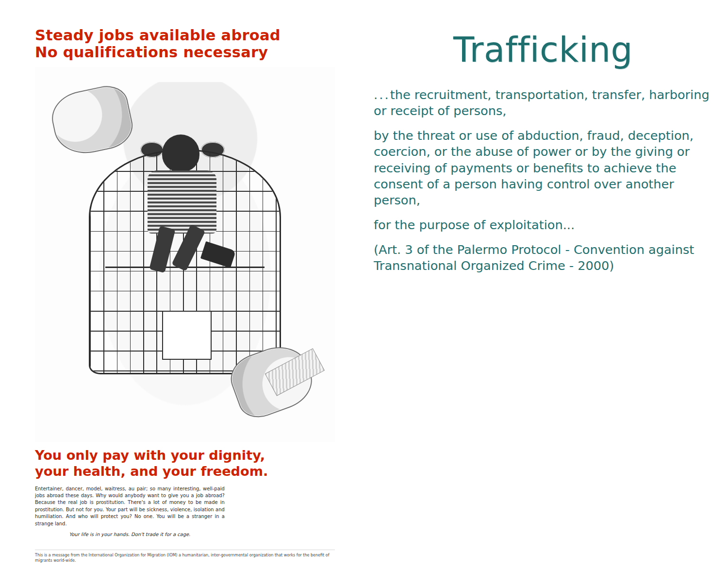Steady jobs available abroad No qualifications necessary
You only pay with your dignity, your health, and your freedom.
Entertainer, dancer, model, waitress, au pair; so many interesting, well-paid jobs abroad these days. Why would anybody want to give you a job abroad? Because the real job is prostitution. There's a lot of money to be made in prostitution. But not for you. Your part will be sickness, violence, isolation and humiliation. And who will protect you? No one. You will be a stranger in a strange land.
Your life is in your hands. Don't trade it for a cage.
This is a message from the International Organization for Migration (IOM) a humanitarian, inter-governmental organization that works for the benefit of migrants world-wide.
Trafficking
... the recruitment, transportation, transfer, harboring or receipt of persons,
by the threat or use of abduction, fraud, deception, coercion, or the abuse of power or by the giving or receiving of payments or benefits to achieve the consent of a person having control over another person,
for the purpose of exploitation...
(Art. 3 of the Palermo Protocol - Convention against Transnational Organized Crime - 2000)